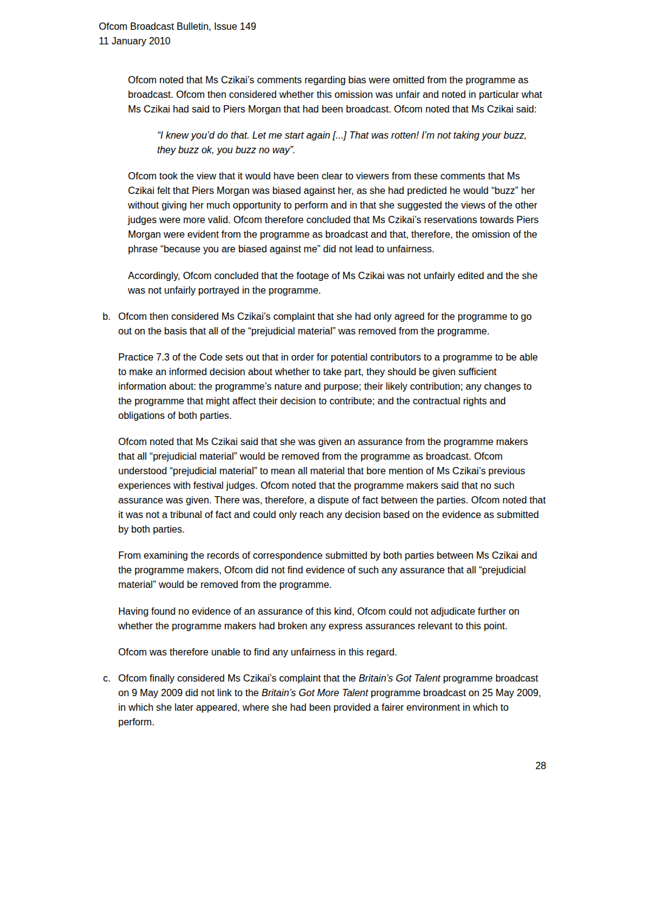Ofcom Broadcast Bulletin, Issue 149
11 January 2010
Ofcom noted that Ms Czikai’s comments regarding bias were omitted from the programme as broadcast. Ofcom then considered whether this omission was unfair and noted in particular what Ms Czikai had said to Piers Morgan that had been broadcast. Ofcom noted that Ms Czikai said:
“I knew you’d do that. Let me start again [...] That was rotten! I’m not taking your buzz, they buzz ok, you buzz no way”.
Ofcom took the view that it would have been clear to viewers from these comments that Ms Czikai felt that Piers Morgan was biased against her, as she had predicted he would “buzz” her without giving her much opportunity to perform and in that she suggested the views of the other judges were more valid. Ofcom therefore concluded that Ms Czikai’s reservations towards Piers Morgan were evident from the programme as broadcast and that, therefore, the omission of the phrase “because you are biased against me” did not lead to unfairness.
Accordingly, Ofcom concluded that the footage of Ms Czikai was not unfairly edited and the she was not unfairly portrayed in the programme.
Ofcom then considered Ms Czikai’s complaint that she had only agreed for the programme to go out on the basis that all of the “prejudicial material” was removed from the programme.
Practice 7.3 of the Code sets out that in order for potential contributors to a programme to be able to make an informed decision about whether to take part, they should be given sufficient information about: the programme’s nature and purpose; their likely contribution; any changes to the programme that might affect their decision to contribute; and the contractual rights and obligations of both parties.
Ofcom noted that Ms Czikai said that she was given an assurance from the programme makers that all “prejudicial material” would be removed from the programme as broadcast. Ofcom understood “prejudicial material” to mean all material that bore mention of Ms Czikai’s previous experiences with festival judges. Ofcom noted that the programme makers said that no such assurance was given. There was, therefore, a dispute of fact between the parties. Ofcom noted that it was not a tribunal of fact and could only reach any decision based on the evidence as submitted by both parties.
From examining the records of correspondence submitted by both parties between Ms Czikai and the programme makers, Ofcom did not find evidence of such any assurance that all “prejudicial material” would be removed from the programme.
Having found no evidence of an assurance of this kind, Ofcom could not adjudicate further on whether the programme makers had broken any express assurances relevant to this point.
Ofcom was therefore unable to find any unfairness in this regard.
Ofcom finally considered Ms Czikai’s complaint that the Britain’s Got Talent programme broadcast on 9 May 2009 did not link to the Britain’s Got More Talent programme broadcast on 25 May 2009, in which she later appeared, where she had been provided a fairer environment in which to perform.
28